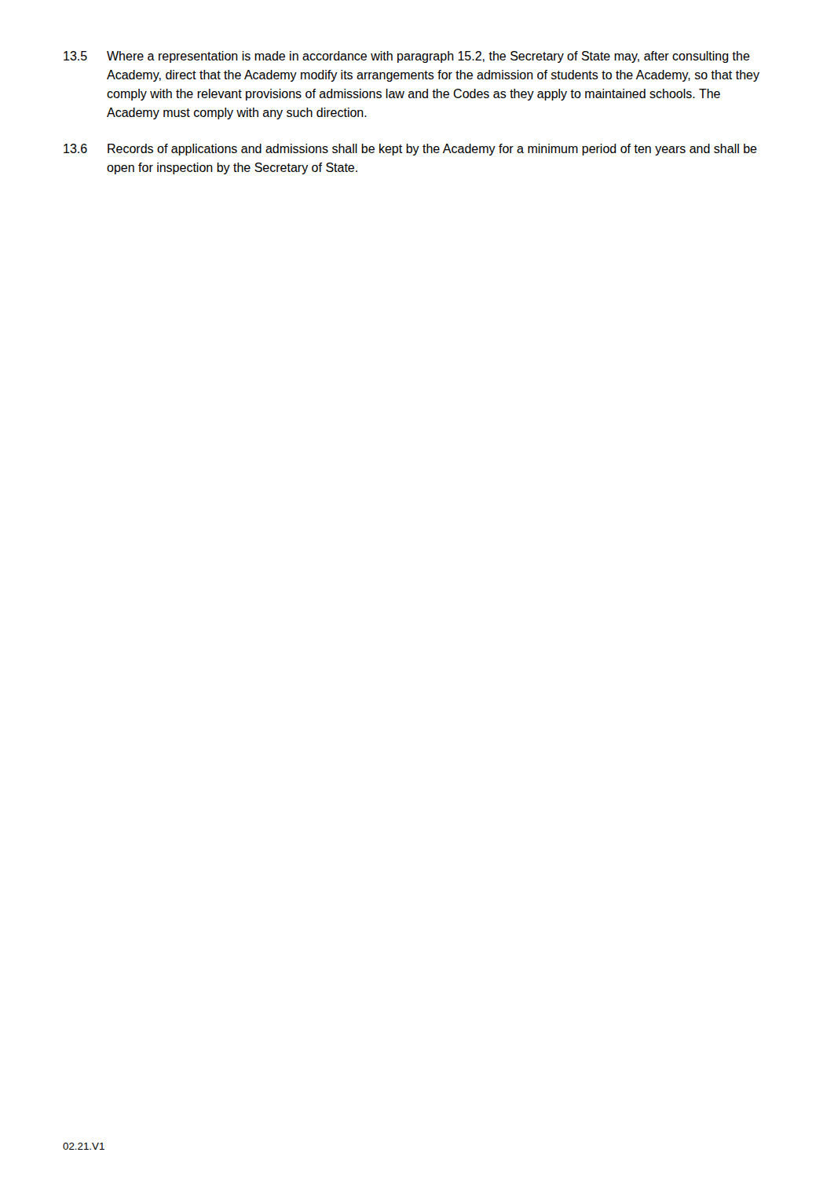13.5
Where a representation is made in accordance with paragraph 15.2, the Secretary of State may, after consulting the Academy, direct that the Academy modify its arrangements for the admission of students to the Academy, so that they comply with the relevant provisions of admissions law and the Codes as they apply to maintained schools. The Academy must comply with any such direction.
13.6
Records of applications and admissions shall be kept by the Academy for a minimum period of ten years and shall be open for inspection by the Secretary of State.
02.21.V1